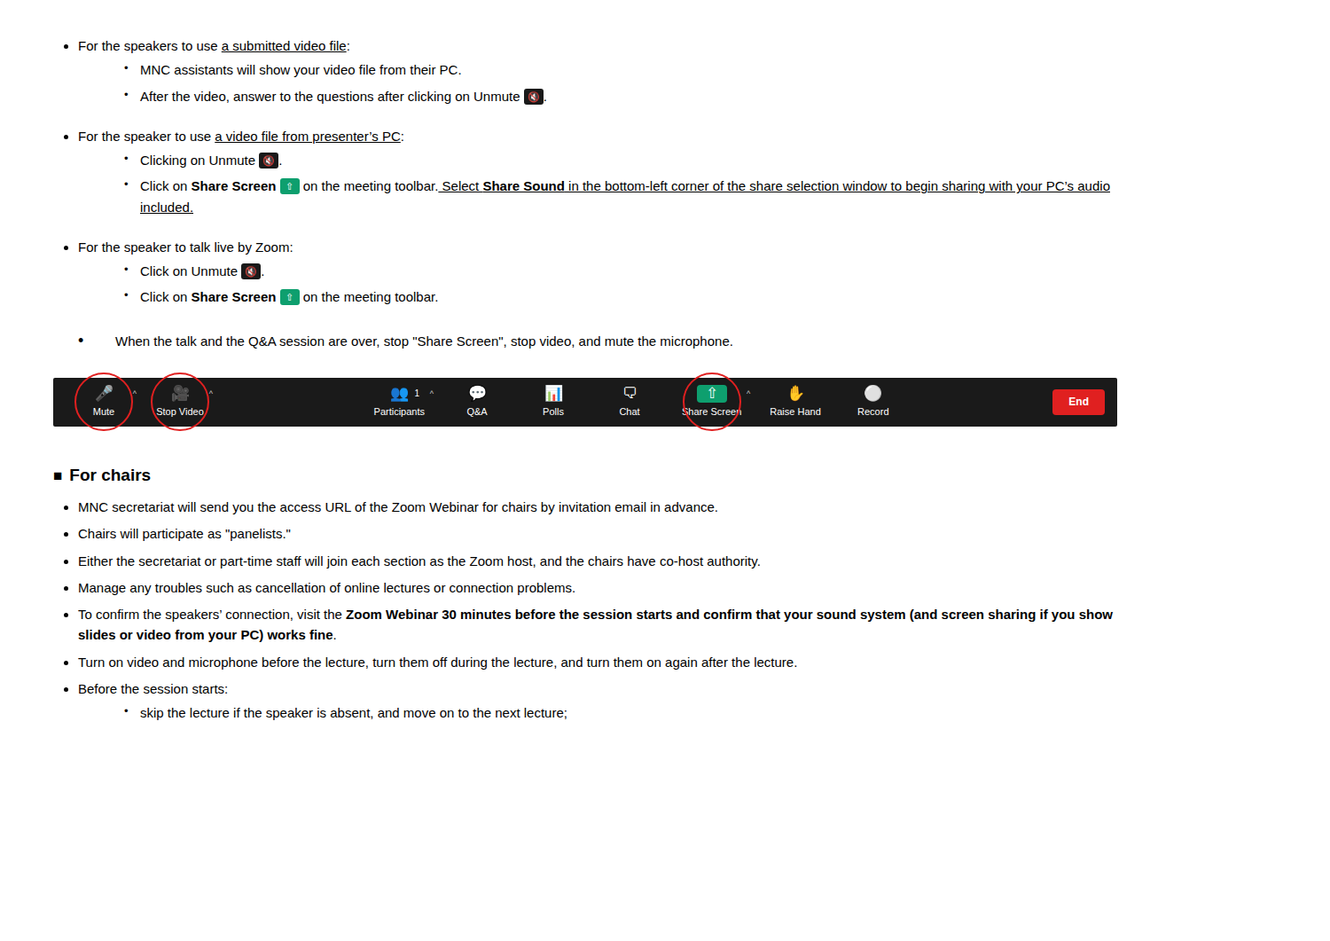For the speakers to use a submitted video file:
MNC assistants will show your video file from their PC.
After the video, answer to the questions after clicking on Unmute 🔇.
For the speaker to use a video file from presenter’s PC:
Clicking on Unmute 🔇.
Click on Share Screen ⇧ on the meeting toolbar. Select Share Sound in the bottom-left corner of the share selection window to begin sharing with your PC’s audio included.
For the speaker to talk live by Zoom:
Click on Unmute 🔇.
Click on Share Screen ⇧ on the meeting toolbar.
When the talk and the Q&A session are over, stop "Share Screen", stop video, and mute the microphone.
🎤Mute^
🎥Stop Video^
👥Participants1^
💬Q&A
📊Polls
🗨Chat
⇧Share Screen^
✋Raise Hand
⚪Record
End
For chairs
MNC secretariat will send you the access URL of the Zoom Webinar for chairs by invitation email in advance.
Chairs will participate as "panelists."
Either the secretariat or part-time staff will join each section as the Zoom host, and the chairs have co-host authority.
Manage any troubles such as cancellation of online lectures or connection problems.
To confirm the speakers’ connection, visit the Zoom Webinar 30 minutes before the session starts and confirm that your sound system (and screen sharing if you show slides or video from your PC) works fine.
Turn on video and microphone before the lecture, turn them off during the lecture, and turn them on again after the lecture.
Before the session starts:
skip the lecture if the speaker is absent, and move on to the next lecture;